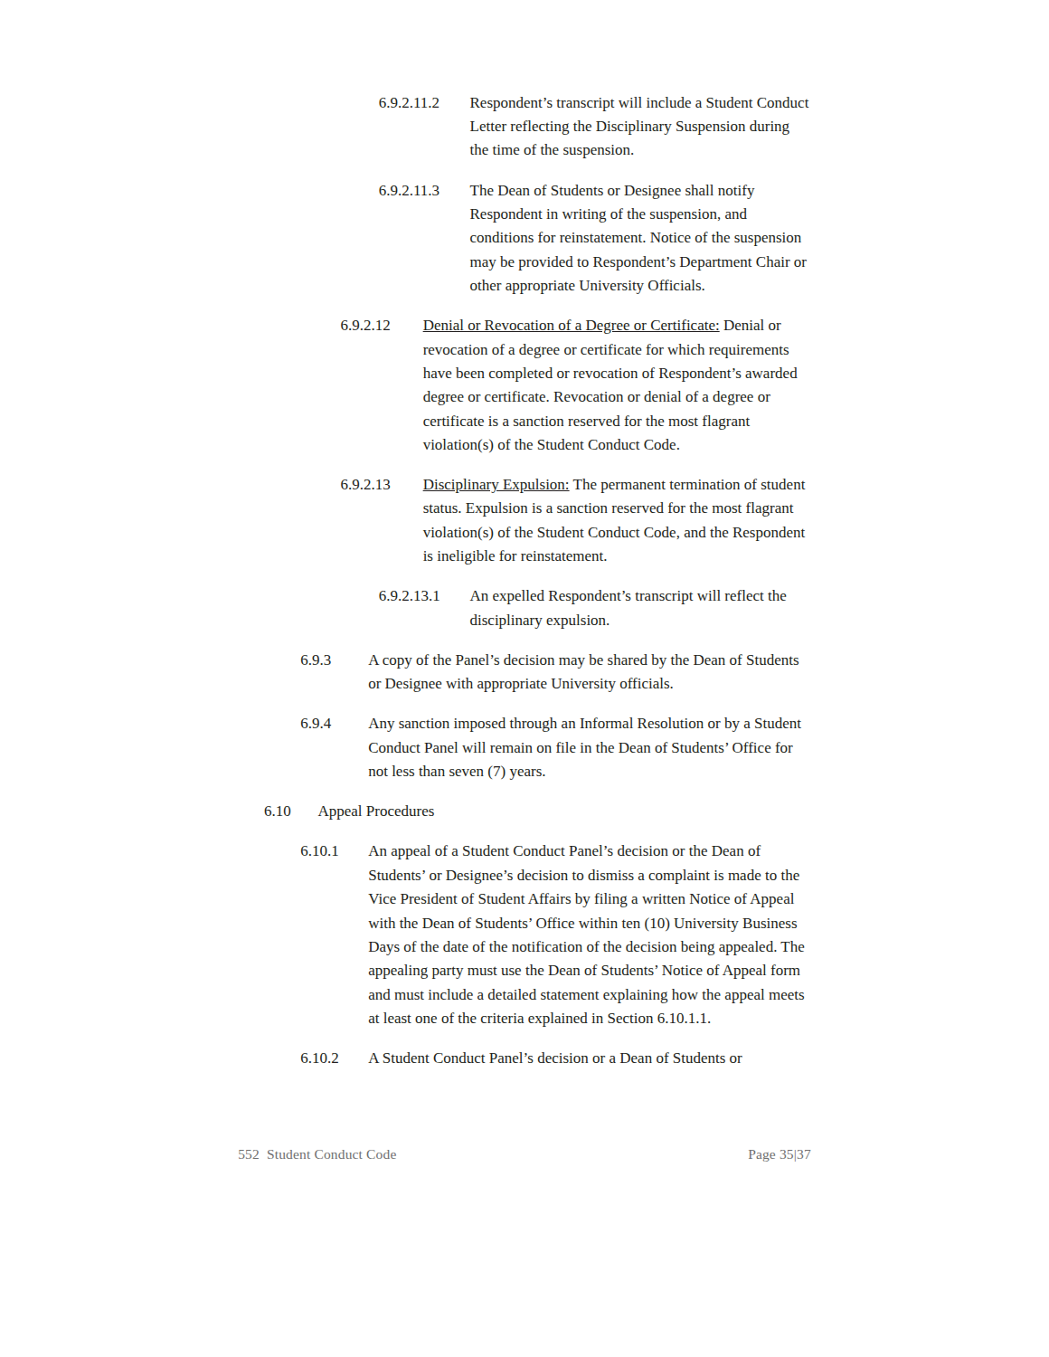6.9.2.11.2
Respondent’s transcript will include a Student Conduct Letter reflecting the Disciplinary Suspension during the time of the suspension.
6.9.2.11.3
The Dean of Students or Designee shall notify Respondent in writing of the suspension, and conditions for reinstatement. Notice of the suspension may be provided to Respondent’s Department Chair or other appropriate University Officials.
6.9.2.12
Denial or Revocation of a Degree or Certificate: Denial or revocation of a degree or certificate for which requirements have been completed or revocation of Respondent’s awarded degree or certificate. Revocation or denial of a degree or certificate is a sanction reserved for the most flagrant violation(s) of the Student Conduct Code.
6.9.2.13
Disciplinary Expulsion: The permanent termination of student status. Expulsion is a sanction reserved for the most flagrant violation(s) of the Student Conduct Code, and the Respondent is ineligible for reinstatement.
6.9.2.13.1
An expelled Respondent’s transcript will reflect the disciplinary expulsion.
6.9.3
A copy of the Panel’s decision may be shared by the Dean of Students or Designee with appropriate University officials.
6.9.4
Any sanction imposed through an Informal Resolution or by a Student Conduct Panel will remain on file in the Dean of Students’ Office for not less than seven (7) years.
6.10
Appeal Procedures
6.10.1
An appeal of a Student Conduct Panel’s decision or the Dean of Students’ or Designee’s decision to dismiss a complaint is made to the Vice President of Student Affairs by filing a written Notice of Appeal with the Dean of Students’ Office within ten (10) University Business Days of the date of the notification of the decision being appealed. The appealing party must use the Dean of Students’ Notice of Appeal form and must include a detailed statement explaining how the appeal meets at least one of the criteria explained in Section 6.10.1.1.
6.10.2
A Student Conduct Panel’s decision or a Dean of Students or
552 Student Conduct Code
Page 35|37